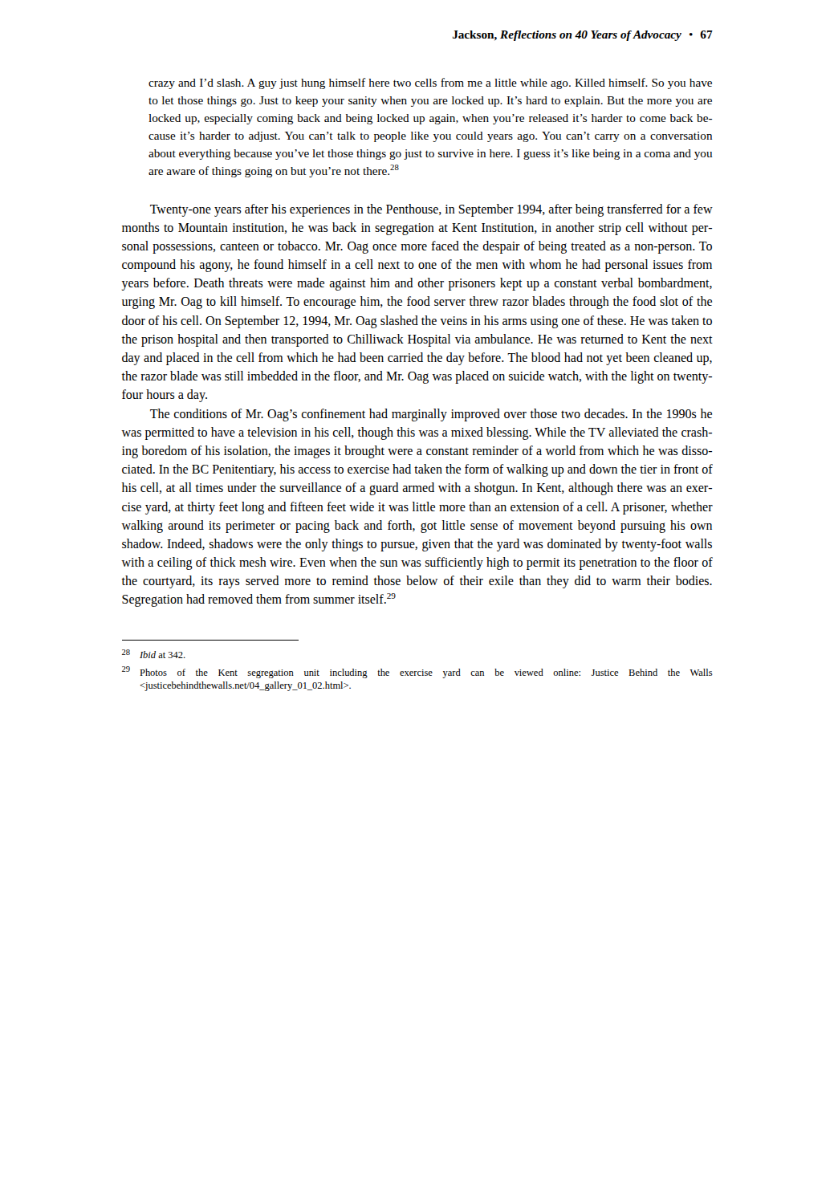Jackson, Reflections on 40 Years of Advocacy•67
crazy and I’d slash. A guy just hung himself here two cells from me a little while ago. Killed himself. So you have to let those things go. Just to keep your sanity when you are locked up. It’s hard to explain. But the more you are locked up, especially coming back and being locked up again, when you’re released it’s harder to come back because it’s harder to adjust. You can’t talk to people like you could years ago. You can’t carry on a conversation about everything because you’ve let those things go just to survive in here. I guess it’s like being in a coma and you are aware of things going on but you’re not there.28
Twenty-one years after his experiences in the Penthouse, in September 1994, after being transferred for a few months to Mountain institution, he was back in segregation at Kent Institution, in another strip cell without personal possessions, canteen or tobacco. Mr. Oag once more faced the despair of being treated as a non-person. To compound his agony, he found himself in a cell next to one of the men with whom he had personal issues from years before. Death threats were made against him and other prisoners kept up a constant verbal bombardment, urging Mr. Oag to kill himself. To encourage him, the food server threw razor blades through the food slot of the door of his cell. On September 12, 1994, Mr. Oag slashed the veins in his arms using one of these. He was taken to the prison hospital and then transported to Chilliwack Hospital via ambulance. He was returned to Kent the next day and placed in the cell from which he had been carried the day before. The blood had not yet been cleaned up, the razor blade was still imbedded in the floor, and Mr. Oag was placed on suicide watch, with the light on twenty-four hours a day.
The conditions of Mr. Oag’s confinement had marginally improved over those two decades. In the 1990s he was permitted to have a television in his cell, though this was a mixed blessing. While the TV alleviated the crashing boredom of his isolation, the images it brought were a constant reminder of a world from which he was dissociated. In the BC Penitentiary, his access to exercise had taken the form of walking up and down the tier in front of his cell, at all times under the surveillance of a guard armed with a shotgun. In Kent, although there was an exercise yard, at thirty feet long and fifteen feet wide it was little more than an extension of a cell. A prisoner, whether walking around its perimeter or pacing back and forth, got little sense of movement beyond pursuing his own shadow. Indeed, shadows were the only things to pursue, given that the yard was dominated by twenty-foot walls with a ceiling of thick mesh wire. Even when the sun was sufficiently high to permit its penetration to the floor of the courtyard, its rays served more to remind those below of their exile than they did to warm their bodies. Segregation had removed them from summer itself.29
28 Ibid at 342.
29 Photos of the Kent segregation unit including the exercise yard can be viewed online: Justice Behind the Walls <justicebehindthewalls.net/04_gallery_01_02.html>.